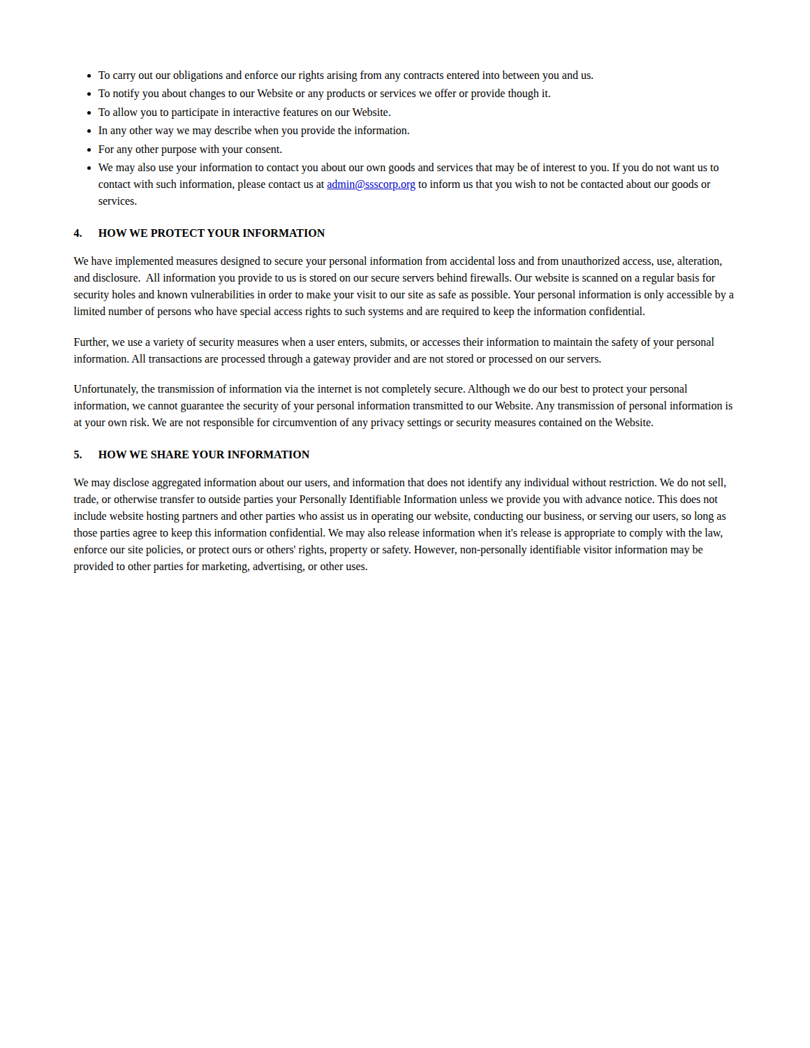To carry out our obligations and enforce our rights arising from any contracts entered into between you and us.
To notify you about changes to our Website or any products or services we offer or provide though it.
To allow you to participate in interactive features on our Website.
In any other way we may describe when you provide the information.
For any other purpose with your consent.
We may also use your information to contact you about our own goods and services that may be of interest to you. If you do not want us to contact with such information, please contact us at admin@ssscorp.org to inform us that you wish to not be contacted about our goods or services.
4. How We Protect Your Information
We have implemented measures designed to secure your personal information from accidental loss and from unauthorized access, use, alteration, and disclosure. All information you provide to us is stored on our secure servers behind firewalls. Our website is scanned on a regular basis for security holes and known vulnerabilities in order to make your visit to our site as safe as possible. Your personal information is only accessible by a limited number of persons who have special access rights to such systems and are required to keep the information confidential.
Further, we use a variety of security measures when a user enters, submits, or accesses their information to maintain the safety of your personal information. All transactions are processed through a gateway provider and are not stored or processed on our servers.
Unfortunately, the transmission of information via the internet is not completely secure. Although we do our best to protect your personal information, we cannot guarantee the security of your personal information transmitted to our Website. Any transmission of personal information is at your own risk. We are not responsible for circumvention of any privacy settings or security measures contained on the Website.
5. How We Share Your Information
We may disclose aggregated information about our users, and information that does not identify any individual without restriction. We do not sell, trade, or otherwise transfer to outside parties your Personally Identifiable Information unless we provide you with advance notice. This does not include website hosting partners and other parties who assist us in operating our website, conducting our business, or serving our users, so long as those parties agree to keep this information confidential. We may also release information when it's release is appropriate to comply with the law, enforce our site policies, or protect ours or others' rights, property or safety. However, non-personally identifiable visitor information may be provided to other parties for marketing, advertising, or other uses.